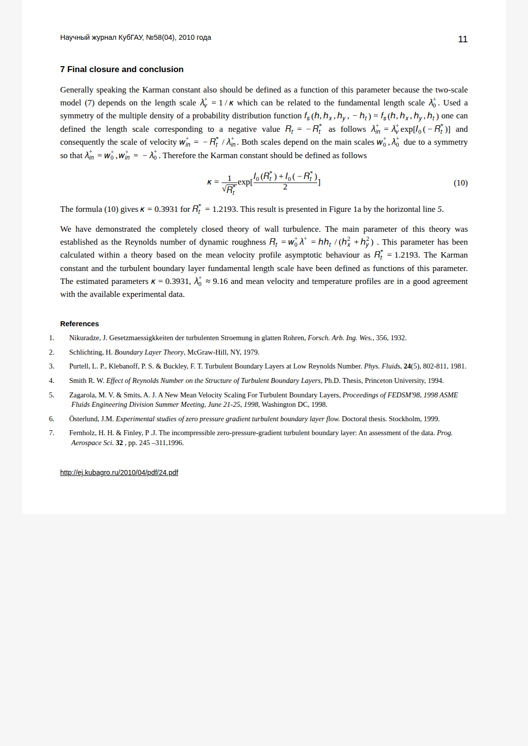Научный журнал КубГАУ, №58(04), 2010 года 11
7 Final closure and conclusion
Generally speaking the Karman constant also should be defined as a function of this parameter because the two-scale model (7) depends on the length scale λv+=1/κ which can be related to the fundamental length scale λ0+ . Used a symmetry of the multiple density of a probability distribution function fs(h,hx,hy,−ht)=fs(h,hx,hy,ht) one can defined the length scale corresponding to a negative value Rt=−Rt* as follows λin+=λv+exp[I0(−Rt*)] and consequently the scale of velocity win+=−Rt*/λin+ . Both scales depend on the main scales w0+,λ0+ due to a symmetry so that λin+=w0+,win+=−λ0+ . Therefore the Karman constant should be defined as follows
κ= 1Rt* exp [ I0(Rt*)+I0(−Rt*) 2 ] (10)
The formula (10) gives κ=0.3931 for Rt*=1.2193 . This result is presented in Figure 1a by the horizontal line 5.
We have demonstrated the completely closed theory of wall turbulence. The main parameter of this theory was established as the Reynolds number of dynamic roughness Rt=w0+λ+=hht/(hx2+hy2) . This parameter has been calculated within a theory based on the mean velocity profile asymptotic behaviour as Rt*=1.2193 . The Karman constant and the turbulent boundary layer fundamental length scale have been defined as functions of this parameter. The estimated parameters κ=0.3931 , λ0+≈9.16 and mean velocity and temperature profiles are in a good agreement with the available experimental data.
References
1. Nikuradze, J. Gesetzmaessigkkeiten der turbulenten Stroemung in glatten Rohren, Forsch. Arb. Ing. Wes., 356, 1932.
2. Schlichting, H. Boundary Layer Theory, McGraw-Hill, NY, 1979.
3. Purtell, L. P., Klebanoff, P. S. & Buckley, F. T. Turbulent Boundary Layers at Low Reynolds Number. Phys. Fluids, 24(5), 802-811, 1981.
4. Smith R. W. Effect of Reynolds Number on the Structure of Turbulent Boundary Layers, Ph.D. Thesis, Princeton University, 1994.
5. Zagarola, M. V. & Smits, A. J. A New Mean Velocity Scaling For Turbulent Boundary Layers, Proceedings of FEDSM'98, 1998 ASME Fluids Engineering Division Summer Meeting, June 21-25, 1998, Washington DC, 1998.
6. Österlund, J.M. Experimental studies of zero pressure gradient turbulent boundary layer flow. Doctoral thesis. Stockholm, 1999.
7. Fernholz, H. H. & Finley, P .J. The incompressible zero-pressure-gradient turbulent boundary layer: An assessment of the data. Prog. Aerospace Sci. 32 , pp. 245 –311,1996.
http://ej.kubagro.ru/2010/04/pdf/24.pdf